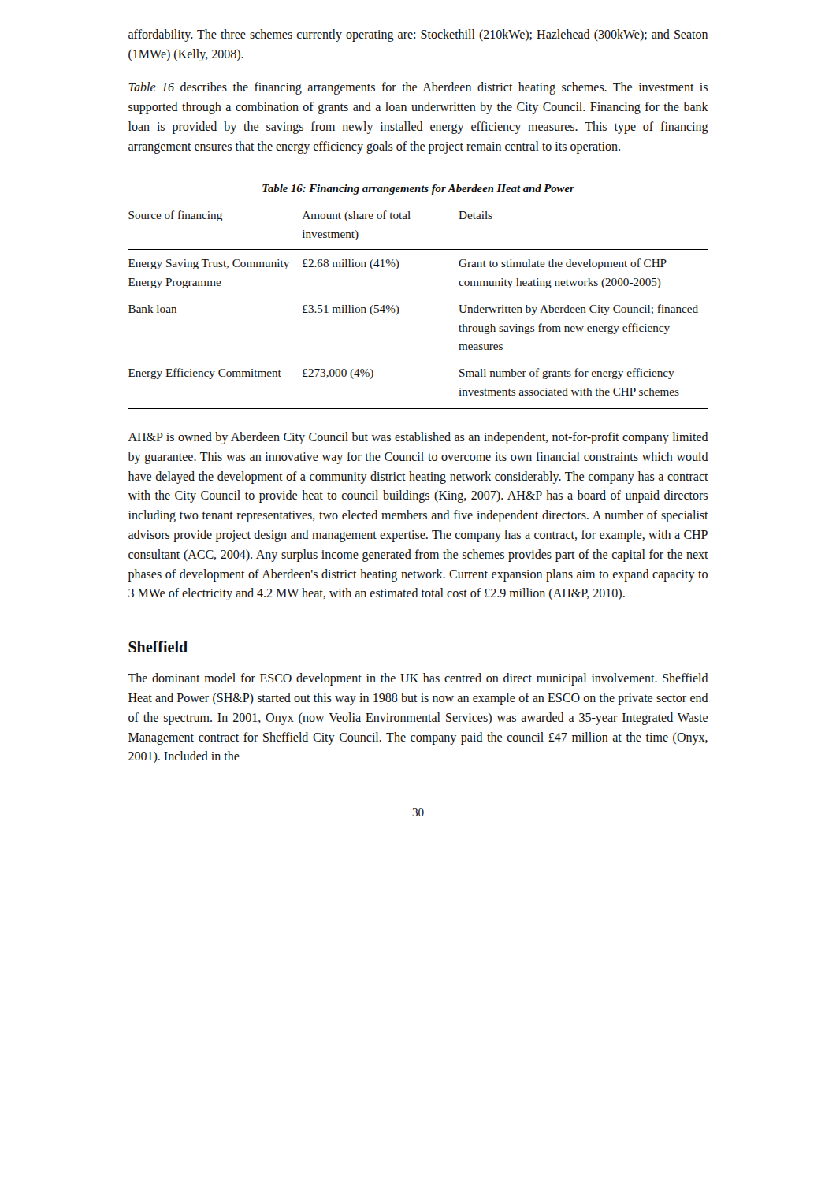affordability. The three schemes currently operating are: Stockethill (210kWe); Hazlehead (300kWe); and Seaton (1MWe) (Kelly, 2008).
Table 16 describes the financing arrangements for the Aberdeen district heating schemes. The investment is supported through a combination of grants and a loan underwritten by the City Council. Financing for the bank loan is provided by the savings from newly installed energy efficiency measures. This type of financing arrangement ensures that the energy efficiency goals of the project remain central to its operation.
Table 16: Financing arrangements for Aberdeen Heat and Power
| Source of financing | Amount (share of total investment) | Details |
| --- | --- | --- |
| Energy Saving Trust, Community Energy Programme | £2.68 million (41%) | Grant to stimulate the development of CHP community heating networks (2000-2005) |
| Bank loan | £3.51 million (54%) | Underwritten by Aberdeen City Council; financed through savings from new energy efficiency measures |
| Energy Efficiency Commitment | £273,000 (4%) | Small number of grants for energy efficiency investments associated with the CHP schemes |
AH&P is owned by Aberdeen City Council but was established as an independent, not-for-profit company limited by guarantee. This was an innovative way for the Council to overcome its own financial constraints which would have delayed the development of a community district heating network considerably. The company has a contract with the City Council to provide heat to council buildings (King, 2007). AH&P has a board of unpaid directors including two tenant representatives, two elected members and five independent directors. A number of specialist advisors provide project design and management expertise. The company has a contract, for example, with a CHP consultant (ACC, 2004). Any surplus income generated from the schemes provides part of the capital for the next phases of development of Aberdeen's district heating network. Current expansion plans aim to expand capacity to 3 MWe of electricity and 4.2 MW heat, with an estimated total cost of £2.9 million (AH&P, 2010).
Sheffield
The dominant model for ESCO development in the UK has centred on direct municipal involvement. Sheffield Heat and Power (SH&P) started out this way in 1988 but is now an example of an ESCO on the private sector end of the spectrum. In 2001, Onyx (now Veolia Environmental Services) was awarded a 35-year Integrated Waste Management contract for Sheffield City Council. The company paid the council £47 million at the time (Onyx, 2001). Included in the
30